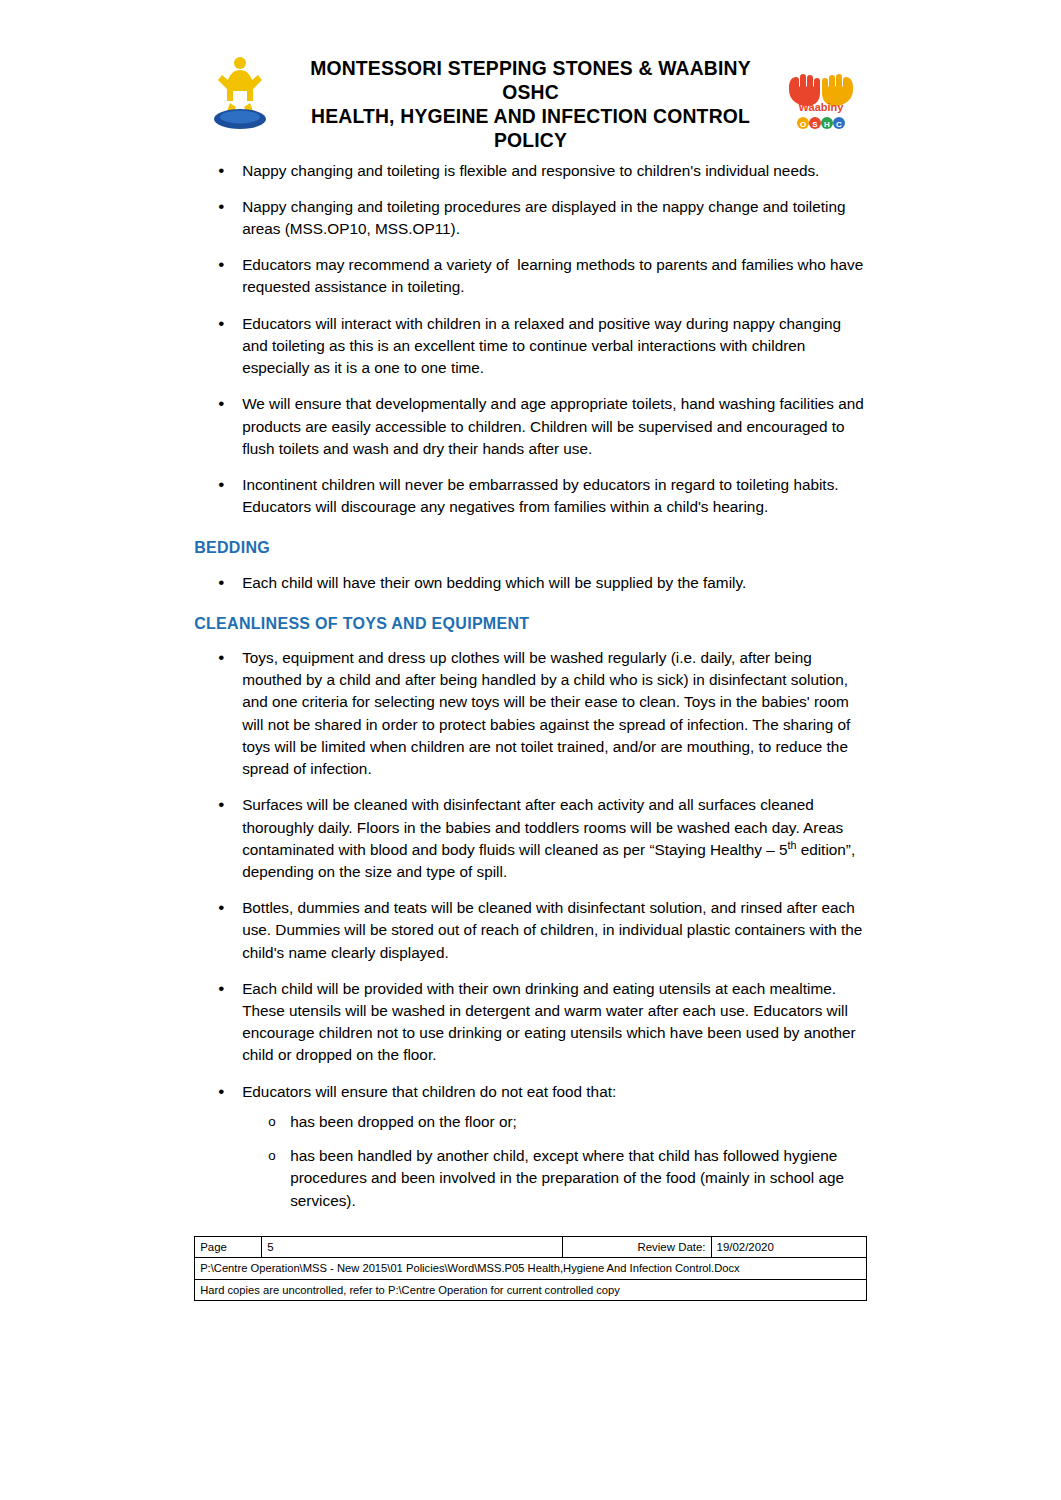MONTESSORI STEPPING STONES & WAABINY OSHC
HEALTH, HYGEINE AND INFECTION CONTROL POLICY
Waabiny O S H C
Nappy changing and toileting is flexible and responsive to children's individual needs.
Nappy changing and toileting procedures are displayed in the nappy change and toileting areas (MSS.OP10, MSS.OP11).
Educators may recommend a variety of learning methods to parents and families who have requested assistance in toileting.
Educators will interact with children in a relaxed and positive way during nappy changing and toileting as this is an excellent time to continue verbal interactions with children especially as it is a one to one time.
We will ensure that developmentally and age appropriate toilets, hand washing facilities and products are easily accessible to children. Children will be supervised and encouraged to flush toilets and wash and dry their hands after use.
Incontinent children will never be embarrassed by educators in regard to toileting habits. Educators will discourage any negatives from families within a child's hearing.
Bedding
Each child will have their own bedding which will be supplied by the family.
Cleanliness of Toys and Equipment
Toys, equipment and dress up clothes will be washed regularly (i.e. daily, after being mouthed by a child and after being handled by a child who is sick) in disinfectant solution, and one criteria for selecting new toys will be their ease to clean. Toys in the babies' room will not be shared in order to protect babies against the spread of infection. The sharing of toys will be limited when children are not toilet trained, and/or are mouthing, to reduce the spread of infection.
Surfaces will be cleaned with disinfectant after each activity and all surfaces cleaned thoroughly daily. Floors in the babies and toddlers rooms will be washed each day. Areas contaminated with blood and body fluids will cleaned as per “Staying Healthy – 5th edition”, depending on the size and type of spill.
Bottles, dummies and teats will be cleaned with disinfectant solution, and rinsed after each use. Dummies will be stored out of reach of children, in individual plastic containers with the child's name clearly displayed.
Each child will be provided with their own drinking and eating utensils at each mealtime. These utensils will be washed in detergent and warm water after each use. Educators will encourage children not to use drinking or eating utensils which have been used by another child or dropped on the floor.
Educators will ensure that children do not eat food that:
has been dropped on the floor or;
has been handled by another child, except where that child has followed hygiene procedures and been involved in the preparation of the food (mainly in school age services).
| Page | 5 | Review Date: | 19/02/2020 |
| P:\Centre Operation\MSS - New 2015\01 Policies\Word\MSS.P05 Health,Hygiene And Infection Control.Docx |
| Hard copies are uncontrolled, refer to P:\Centre Operation for current controlled copy |